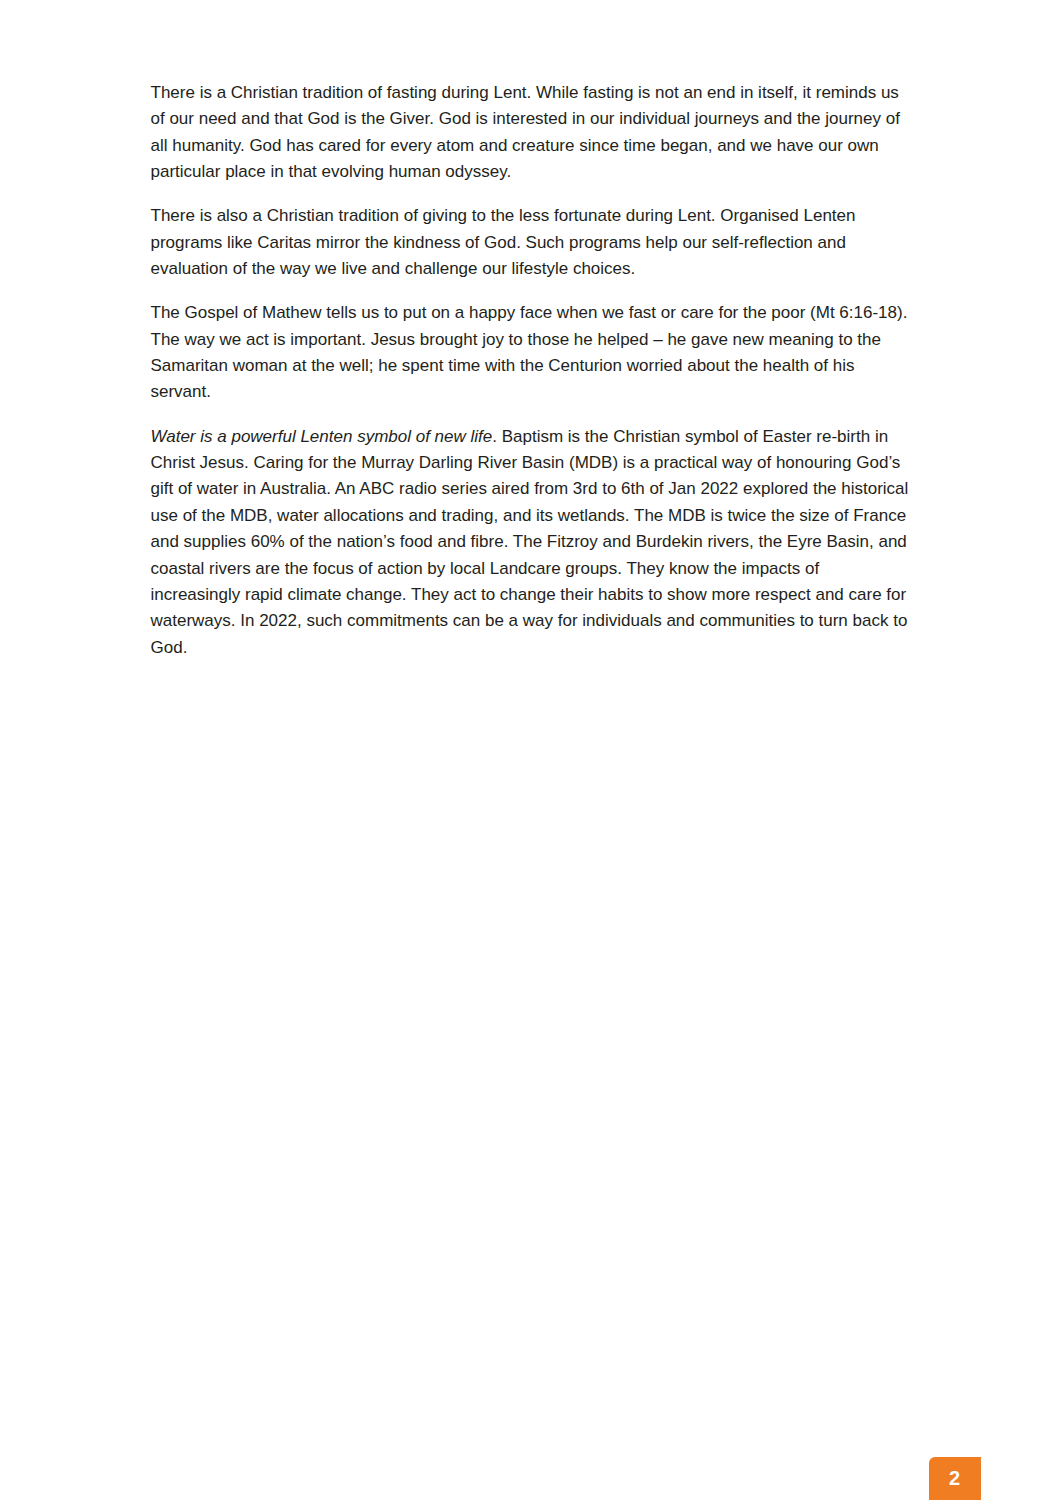There is a Christian tradition of fasting during Lent. While fasting is not an end in itself, it reminds us of our need and that God is the Giver. God is interested in our individual journeys and the journey of all humanity. God has cared for every atom and creature since time began, and we have our own particular place in that evolving human odyssey.
There is also a Christian tradition of giving to the less fortunate during Lent. Organised Lenten programs like Caritas mirror the kindness of God. Such programs help our self-reflection and evaluation of the way we live and challenge our lifestyle choices.
The Gospel of Mathew tells us to put on a happy face when we fast or care for the poor (Mt 6:16-18). The way we act is important. Jesus brought joy to those he helped – he gave new meaning to the Samaritan woman at the well; he spent time with the Centurion worried about the health of his servant.
Water is a powerful Lenten symbol of new life. Baptism is the Christian symbol of Easter re-birth in Christ Jesus. Caring for the Murray Darling River Basin (MDB) is a practical way of honouring God’s gift of water in Australia. An ABC radio series aired from 3rd to 6th of Jan 2022 explored the historical use of the MDB, water allocations and trading, and its wetlands. The MDB is twice the size of France and supplies 60% of the nation’s food and fibre. The Fitzroy and Burdekin rivers, the Eyre Basin, and coastal rivers are the focus of action by local Landcare groups. They know the impacts of increasingly rapid climate change. They act to change their habits to show more respect and care for waterways. In 2022, such commitments can be a way for individuals and communities to turn back to God.
2